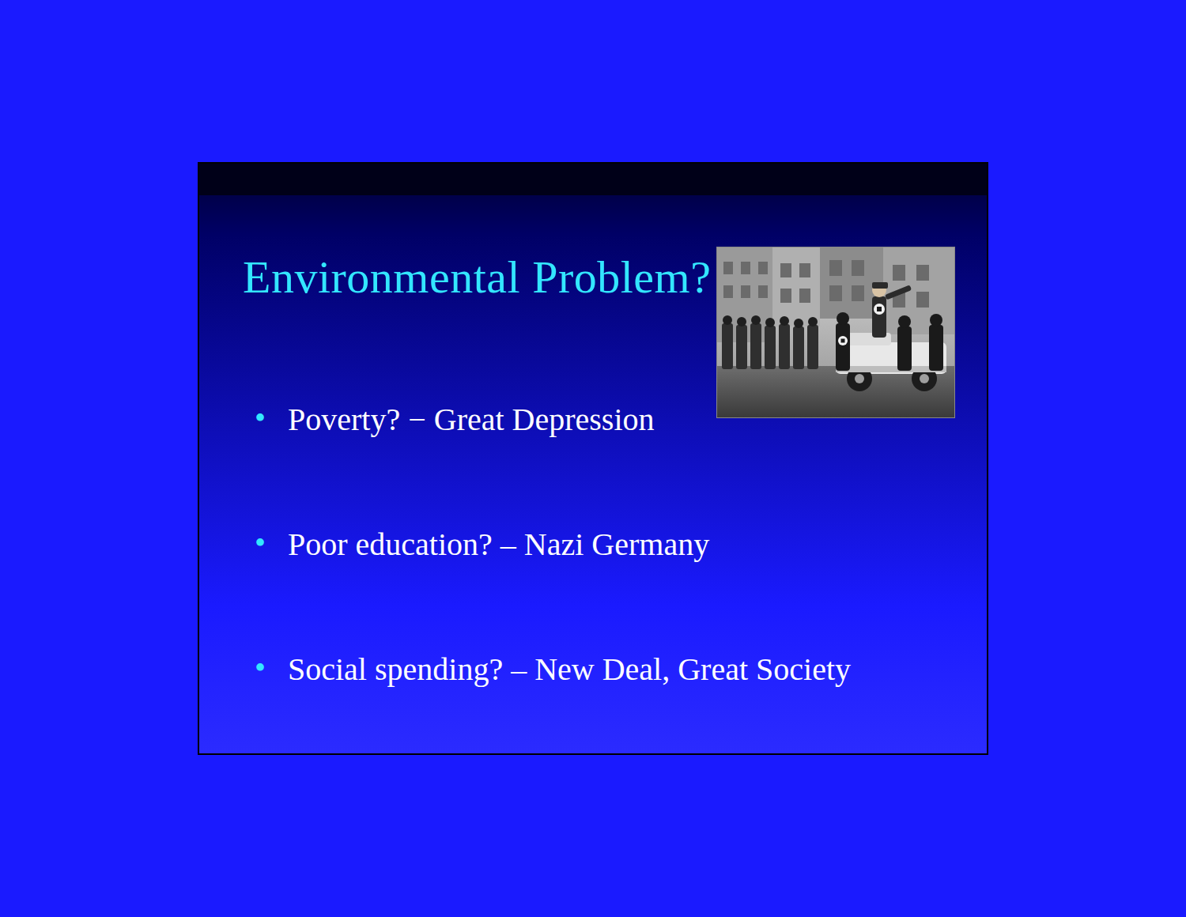Environmental Problem?
Poverty? − Great Depression
Poor education? – Nazi Germany
Social spending? – New Deal, Great Society